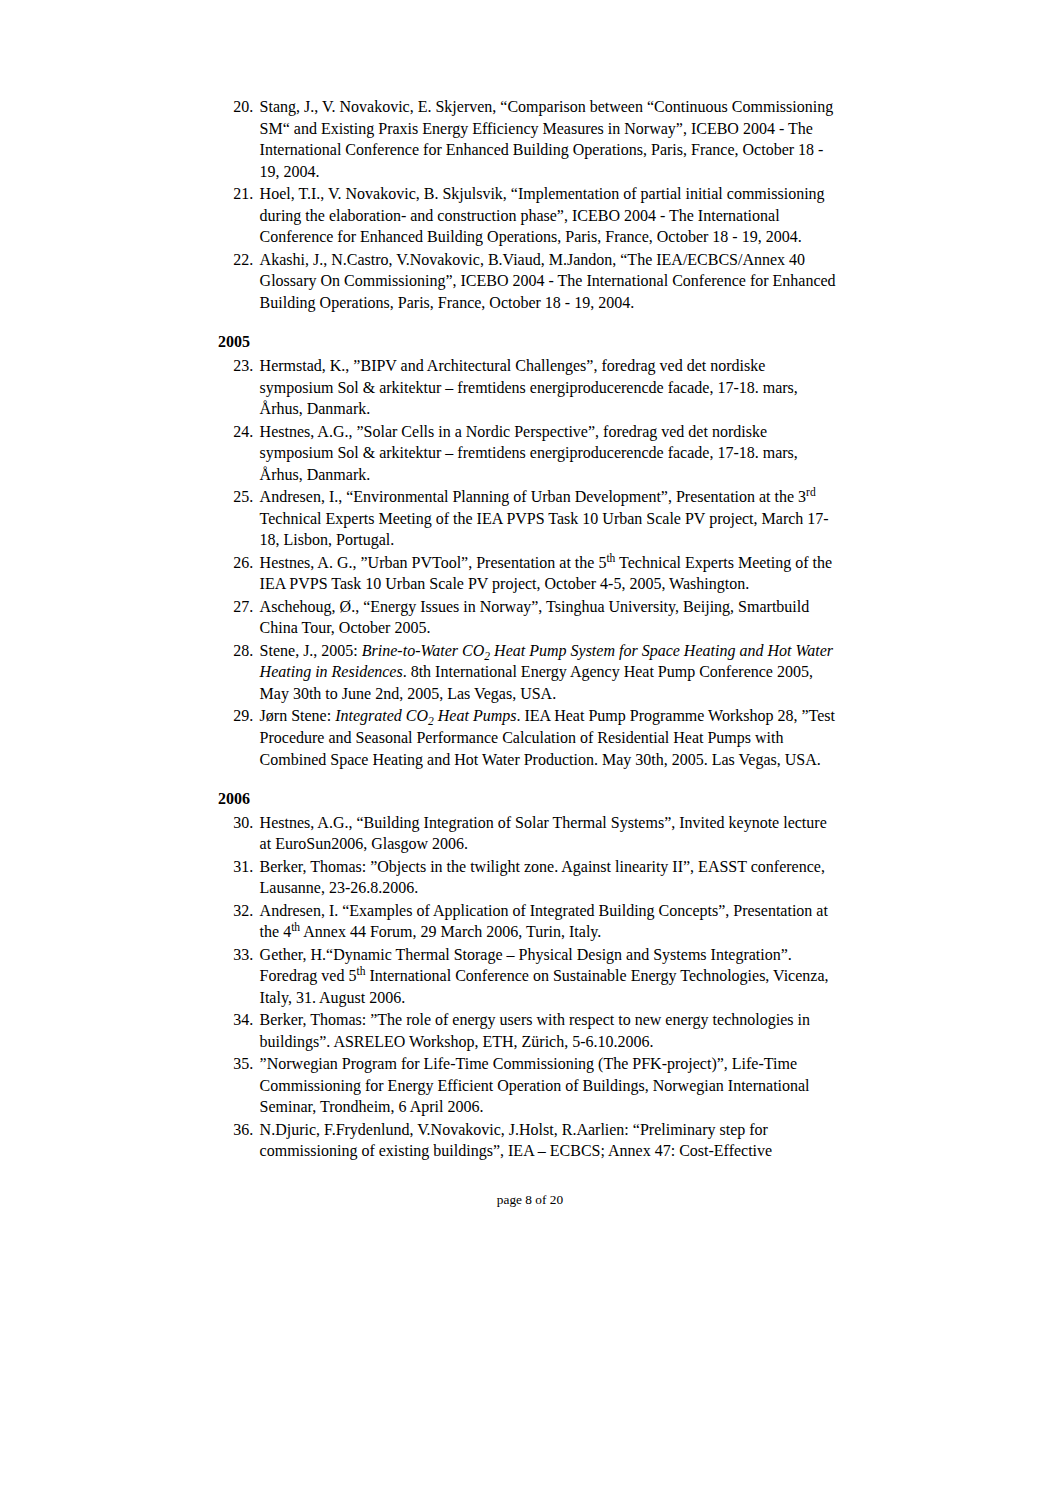20. Stang, J., V. Novakovic, E. Skjerven, “Comparison between “Continuous Commissioning SM“ and Existing Praxis Energy Efficiency Measures in Norway”, ICEBO 2004 - The International Conference for Enhanced Building Operations, Paris, France, October 18 - 19, 2004.
21. Hoel, T.I., V. Novakovic, B. Skjulsvik, “Implementation of partial initial commissioning during the elaboration- and construction phase”, ICEBO 2004 - The International Conference for Enhanced Building Operations, Paris, France, October 18 - 19, 2004.
22. Akashi, J., N.Castro, V.Novakovic, B.Viaud, M.Jandon, “The IEA/ECBCS/Annex 40 Glossary On Commissioning”, ICEBO 2004 - The International Conference for Enhanced Building Operations, Paris, France, October 18 - 19, 2004.
2005
23. Hermstad, K., ”BIPV and Architectural Challenges”, foredrag ved det nordiske symposium Sol & arkitektur – fremtidens energiproducerencde facade, 17-18. mars, Århus, Danmark.
24. Hestnes, A.G., ”Solar Cells in a Nordic Perspective”, foredrag ved det nordiske symposium Sol & arkitektur – fremtidens energiproducerencde facade, 17-18. mars, Århus, Danmark.
25. Andresen, I., “Environmental Planning of Urban Development”, Presentation at the 3rd Technical Experts Meeting of the IEA PVPS Task 10 Urban Scale PV project, March 17-18, Lisbon, Portugal.
26. Hestnes, A. G., ”Urban PVTool”, Presentation at the 5th Technical Experts Meeting of the IEA PVPS Task 10 Urban Scale PV project, October 4-5, 2005, Washington.
27. Aschehoug, Ø., “Energy Issues in Norway”, Tsinghua University, Beijing, Smartbuild China Tour, October 2005.
28. Stene, J., 2005: Brine-to-Water CO2 Heat Pump System for Space Heating and Hot Water Heating in Residences. 8th International Energy Agency Heat Pump Conference 2005, May 30th to June 2nd, 2005, Las Vegas, USA.
29. Jørn Stene: Integrated CO2 Heat Pumps. IEA Heat Pump Programme Workshop 28, ”Test Procedure and Seasonal Performance Calculation of Residential Heat Pumps with Combined Space Heating and Hot Water Production. May 30th, 2005. Las Vegas, USA.
2006
30. Hestnes, A.G., “Building Integration of Solar Thermal Systems”, Invited keynote lecture at EuroSun2006, Glasgow 2006.
31. Berker, Thomas: ”Objects in the twilight zone. Against linearity II”, EASST conference, Lausanne, 23-26.8.2006.
32. Andresen, I. “Examples of Application of Integrated Building Concepts”, Presentation at the 4th Annex 44 Forum, 29 March 2006, Turin, Italy.
33. Gether, H.“Dynamic Thermal Storage – Physical Design and Systems Integration”. Foredrag ved 5th International Conference on Sustainable Energy Technologies, Vicenza, Italy, 31. August 2006.
34. Berker, Thomas: ”The role of energy users with respect to new energy technologies in buildings”. ASRELEO Workshop, ETH, Zürich, 5-6.10.2006.
35.”Norwegian Program for Life-Time Commissioning (The PFK-project)”, Life-Time Commissioning for Energy Efficient Operation of Buildings, Norwegian International Seminar, Trondheim, 6 April 2006.
36. N.Djuric, F.Frydenlund, V.Novakovic, J.Holst, R.Aarlien: “Preliminary step for commissioning of existing buildings”, IEA – ECBCS; Annex 47: Cost-Effective
page 8 of 20